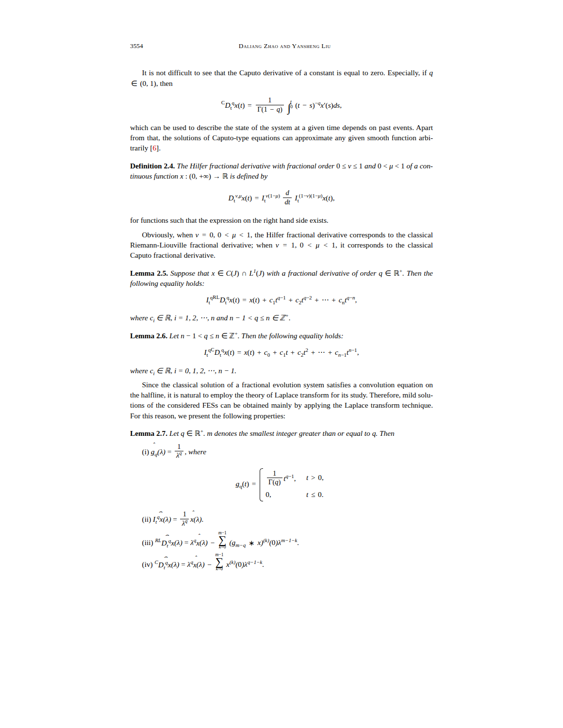3554 Daliang Zhao and Yansheng Liu
It is not difficult to see that the Caputo derivative of a constant is equal to zero. Especially, if q ∈ (0, 1), then
CDtqx(t) = 1 Γ(1 − q) ∫t 0 (t − s)−qx′(s)ds,
which can be used to describe the state of the system at a given time depends on past events. Apart from that, the solutions of Caputo-type equations can approximate any given smooth function arbitrarily [6].
Definition 2.4. The Hilfer fractional derivative with fractional order 0 ≤ ν ≤ 1 and 0 < μ < 1 of a continuous function x : (0, +∞) → ℝ is defined by
Dtν,μx(t) = Itν(1−μ) ddt It(1−ν)(1−μ)x(t),
for functions such that the expression on the right hand side exists.
Obviously, when ν = 0, 0 < μ < 1, the Hilfer fractional derivative corresponds to the classical Riemann-Liouville fractional derivative; when ν = 1, 0 < μ < 1, it corresponds to the classical Caputo fractional derivative.
Lemma 2.5. Suppose that x ∈ C(J) ∩ L1(J) with a fractional derivative of order q ∈ ℝ+. Then the following equality holds:
ItqRL Dtqx(t) = x(t) + c1tq−1 + c2tq−2 + ⋅⋅⋅ + cntq−n,
where ci ∈ ℝ, i = 1, 2, ⋅⋅⋅, n and n − 1 < q ≤ n ∈ ℤ+.
Lemma 2.6. Let n − 1 < q ≤ n ∈ ℤ+. Then the following equality holds:
ItqCDtqx(t) = x(t) + c0 + c1t + c2t2 + ⋅⋅⋅ + cn−1tn−1,
where ci ∈ ℝ, i = 0, 1, 2, ⋅⋅⋅, n − 1.
Since the classical solution of a fractional evolution system satisfies a convolution equation on the halfline, it is natural to employ the theory of Laplace transform for its study. Therefore, mild solutions of the considered FESs can be obtained mainly by applying the Laplace transform technique. For this reason, we present the following properties:
Lemma 2.7. Let q ∈ ℝ+. m denotes the smallest integer greater than or equal to q. Then
(i) ̂gq(λ) = 1 λq, where
gq(t) =
| 1 Γ( q ) t q −1 , | t > 0 , |
| 0 , | t ≤ 0 . |
(ii) ̂Itqx(λ) = 1 λq̂x(λ). (iii) ̂RL Dtqx(λ) = λq̂x(λ) − m−1∑k=0 (gm−q ∗ x)(k)(0)λm−1−k. (iv) ̂CDtqx(λ) = λq̂x(λ) − m−1∑k=0 x(k)(0)λq−1−k.